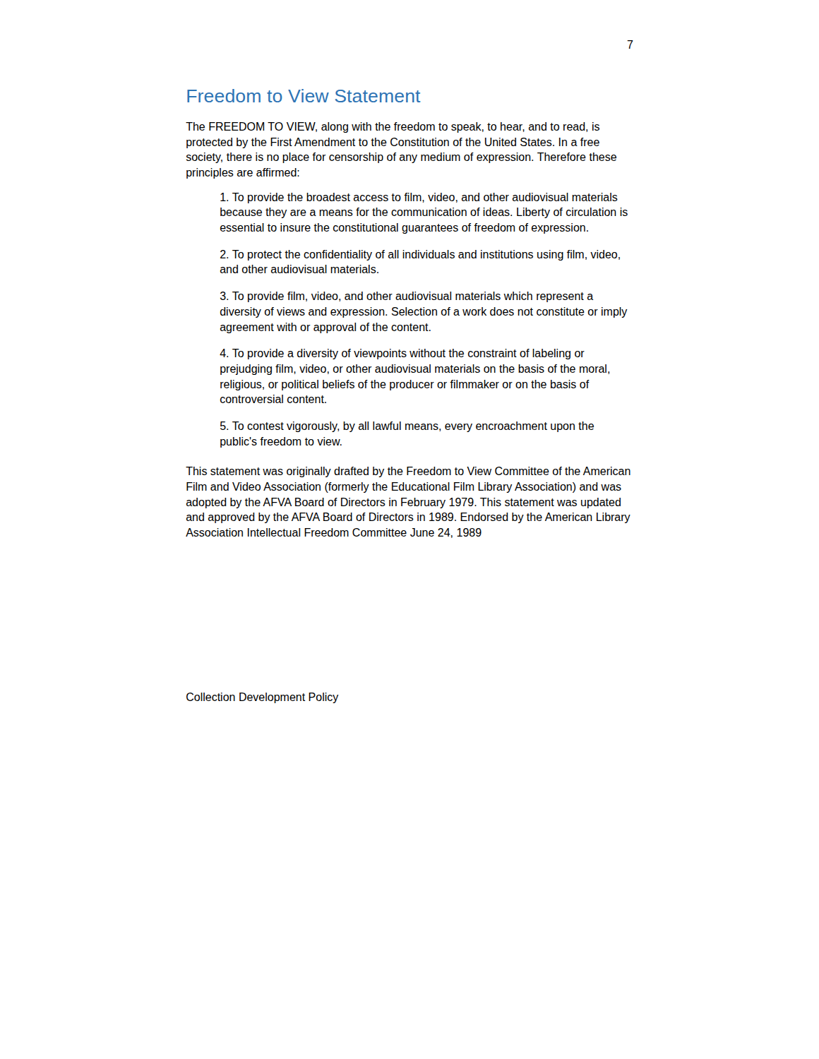7
Freedom to View Statement
The FREEDOM TO VIEW, along with the freedom to speak, to hear, and to read, is protected by the First Amendment to the Constitution of the United States. In a free society, there is no place for censorship of any medium of expression. Therefore these principles are affirmed:
1. To provide the broadest access to film, video, and other audiovisual materials because they are a means for the communication of ideas. Liberty of circulation is essential to insure the constitutional guarantees of freedom of expression.
2. To protect the confidentiality of all individuals and institutions using film, video, and other audiovisual materials.
3. To provide film, video, and other audiovisual materials which represent a diversity of views and expression. Selection of a work does not constitute or imply agreement with or approval of the content.
4. To provide a diversity of viewpoints without the constraint of labeling or prejudging film, video, or other audiovisual materials on the basis of the moral, religious, or political beliefs of the producer or filmmaker or on the basis of controversial content.
5. To contest vigorously, by all lawful means, every encroachment upon the public's freedom to view.
This statement was originally drafted by the Freedom to View Committee of the American Film and Video Association (formerly the Educational Film Library Association) and was adopted by the AFVA Board of Directors in February 1979. This statement was updated and approved by the AFVA Board of Directors in 1989. Endorsed by the American Library Association Intellectual Freedom Committee June 24, 1989
Collection Development Policy